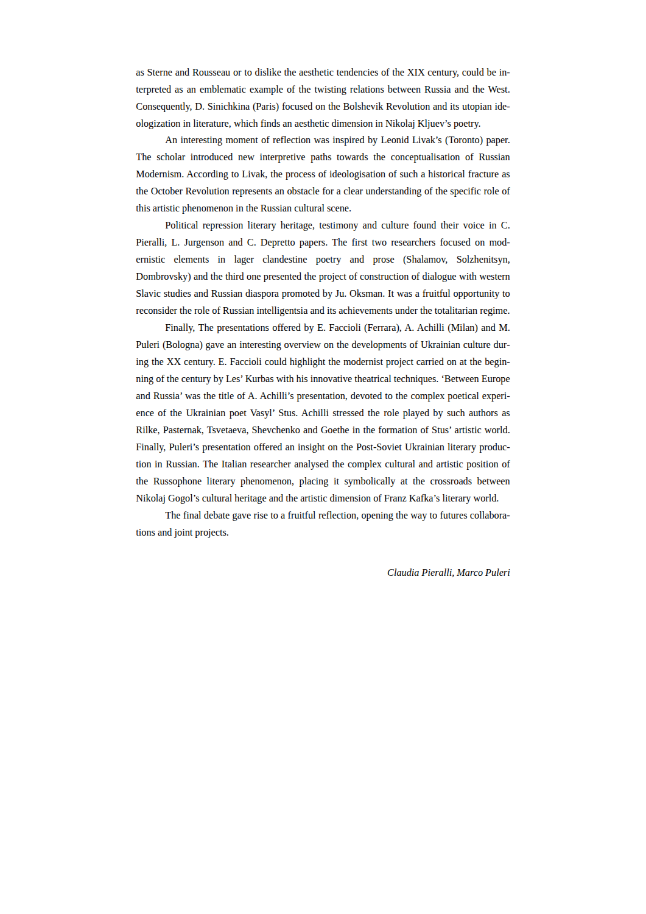as Sterne and Rousseau or to dislike the aesthetic tendencies of the XIX century, could be interpreted as an emblematic example of the twisting relations between Russia and the West. Consequently, D. Sinichkina (Paris) focused on the Bolshevik Revolution and its utopian ideologization in literature, which finds an aesthetic dimension in Nikolaj Kljuev’s poetry.
An interesting moment of reflection was inspired by Leonid Livak’s (Toronto) paper. The scholar introduced new interpretive paths towards the conceptualisation of Russian Modernism. According to Livak, the process of ideologisation of such a historical fracture as the October Revolution represents an obstacle for a clear understanding of the specific role of this artistic phenomenon in the Russian cultural scene.
Political repression literary heritage, testimony and culture found their voice in C. Pieralli, L. Jurgenson and C. Depretto papers. The first two researchers focused on modernistic elements in lager clandestine poetry and prose (Shalamov, Solzhenitsyn, Dombrovsky) and the third one presented the project of construction of dialogue with western Slavic studies and Russian diaspora promoted by Ju. Oksman. It was a fruitful opportunity to reconsider the role of Russian intelligentsia and its achievements under the totalitarian regime.
Finally, The presentations offered by E. Faccioli (Ferrara), A. Achilli (Milan) and M. Puleri (Bologna) gave an interesting overview on the developments of Ukrainian culture during the XX century. E. Faccioli could highlight the modernist project carried on at the beginning of the century by Les’ Kurbas with his innovative theatrical techniques. ‘Between Europe and Russia’ was the title of A. Achilli’s presentation, devoted to the complex poetical experience of the Ukrainian poet Vasyl’ Stus. Achilli stressed the role played by such authors as Rilke, Pasternak, Tsvetaeva, Shevchenko and Goethe in the formation of Stus’ artistic world. Finally, Puleri’s presentation offered an insight on the Post-Soviet Ukrainian literary production in Russian. The Italian researcher analysed the complex cultural and artistic position of the Russophone literary phenomenon, placing it symbolically at the crossroads between Nikolaj Gogol’s cultural heritage and the artistic dimension of Franz Kafka’s literary world.
The final debate gave rise to a fruitful reflection, opening the way to futures collaborations and joint projects.
Claudia Pieralli, Marco Puleri